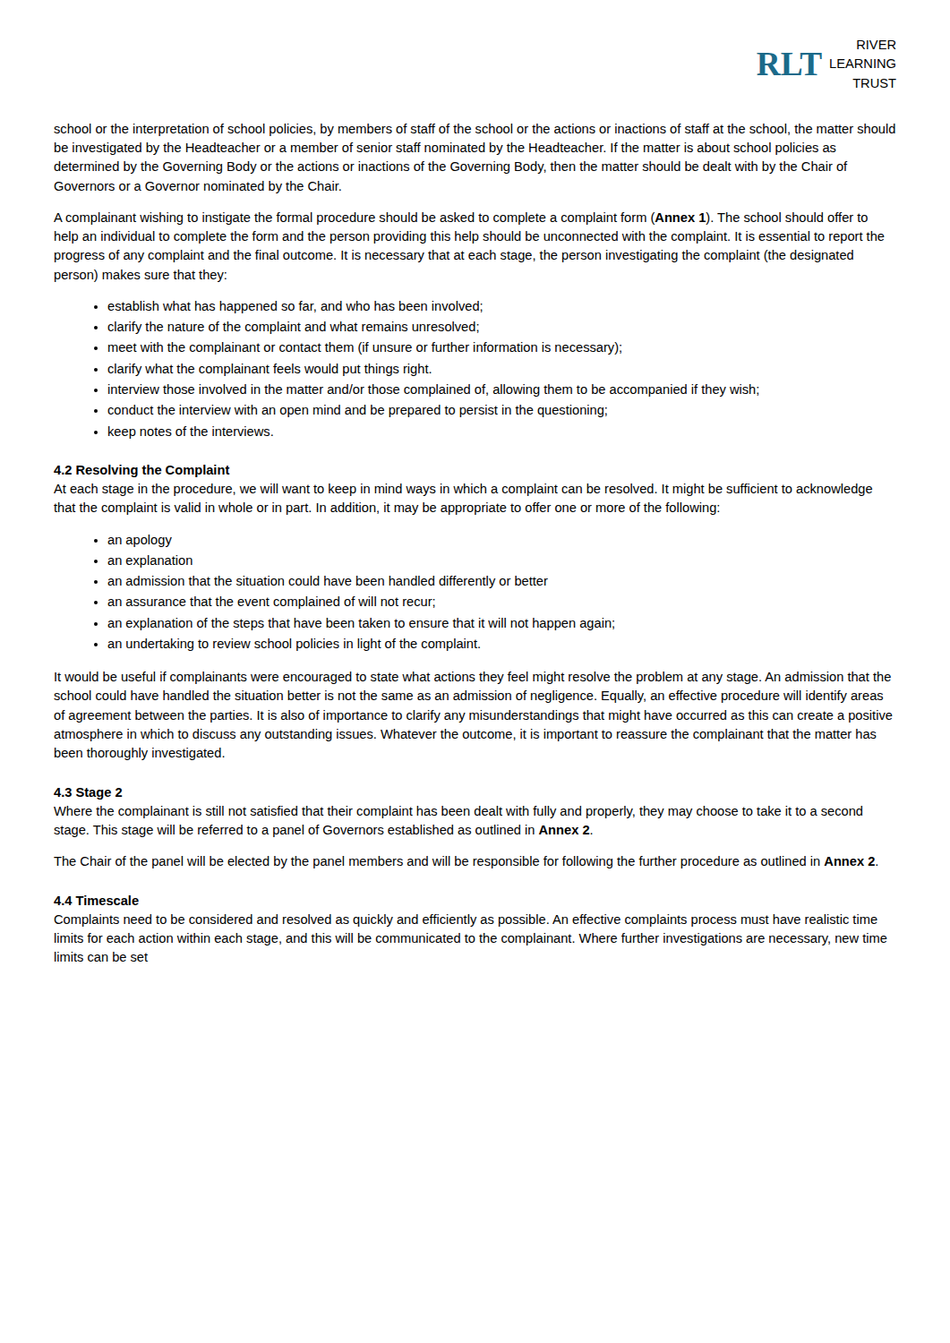RLT RIVER
LEARNING
TRUST
school or the interpretation of school policies, by members of staff of the school or the actions or inactions of staff at the school, the matter should be investigated by the Headteacher or a member of senior staff nominated by the Headteacher. If the matter is about school policies as determined by the Governing Body or the actions or inactions of the Governing Body, then the matter should be dealt with by the Chair of Governors or a Governor nominated by the Chair.
A complainant wishing to instigate the formal procedure should be asked to complete a complaint form (Annex 1). The school should offer to help an individual to complete the form and the person providing this help should be unconnected with the complaint. It is essential to report the progress of any complaint and the final outcome. It is necessary that at each stage, the person investigating the complaint (the designated person) makes sure that they:
establish what has happened so far, and who has been involved;
clarify the nature of the complaint and what remains unresolved;
meet with the complainant or contact them (if unsure or further information is necessary);
clarify what the complainant feels would put things right.
interview those involved in the matter and/or those complained of, allowing them to be accompanied if they wish;
conduct the interview with an open mind and be prepared to persist in the questioning;
keep notes of the interviews.
4.2 Resolving the Complaint
At each stage in the procedure, we will want to keep in mind ways in which a complaint can be resolved. It might be sufficient to acknowledge that the complaint is valid in whole or in part. In addition, it may be appropriate to offer one or more of the following:
an apology
an explanation
an admission that the situation could have been handled differently or better
an assurance that the event complained of will not recur;
an explanation of the steps that have been taken to ensure that it will not happen again;
an undertaking to review school policies in light of the complaint.
It would be useful if complainants were encouraged to state what actions they feel might resolve the problem at any stage. An admission that the school could have handled the situation better is not the same as an admission of negligence. Equally, an effective procedure will identify areas of agreement between the parties. It is also of importance to clarify any misunderstandings that might have occurred as this can create a positive atmosphere in which to discuss any outstanding issues. Whatever the outcome, it is important to reassure the complainant that the matter has been thoroughly investigated.
4.3 Stage 2
Where the complainant is still not satisfied that their complaint has been dealt with fully and properly, they may choose to take it to a second stage. This stage will be referred to a panel of Governors established as outlined in Annex 2.
The Chair of the panel will be elected by the panel members and will be responsible for following the further procedure as outlined in Annex 2.
4.4 Timescale
Complaints need to be considered and resolved as quickly and efficiently as possible. An effective complaints process must have realistic time limits for each action within each stage, and this will be communicated to the complainant. Where further investigations are necessary, new time limits can be set